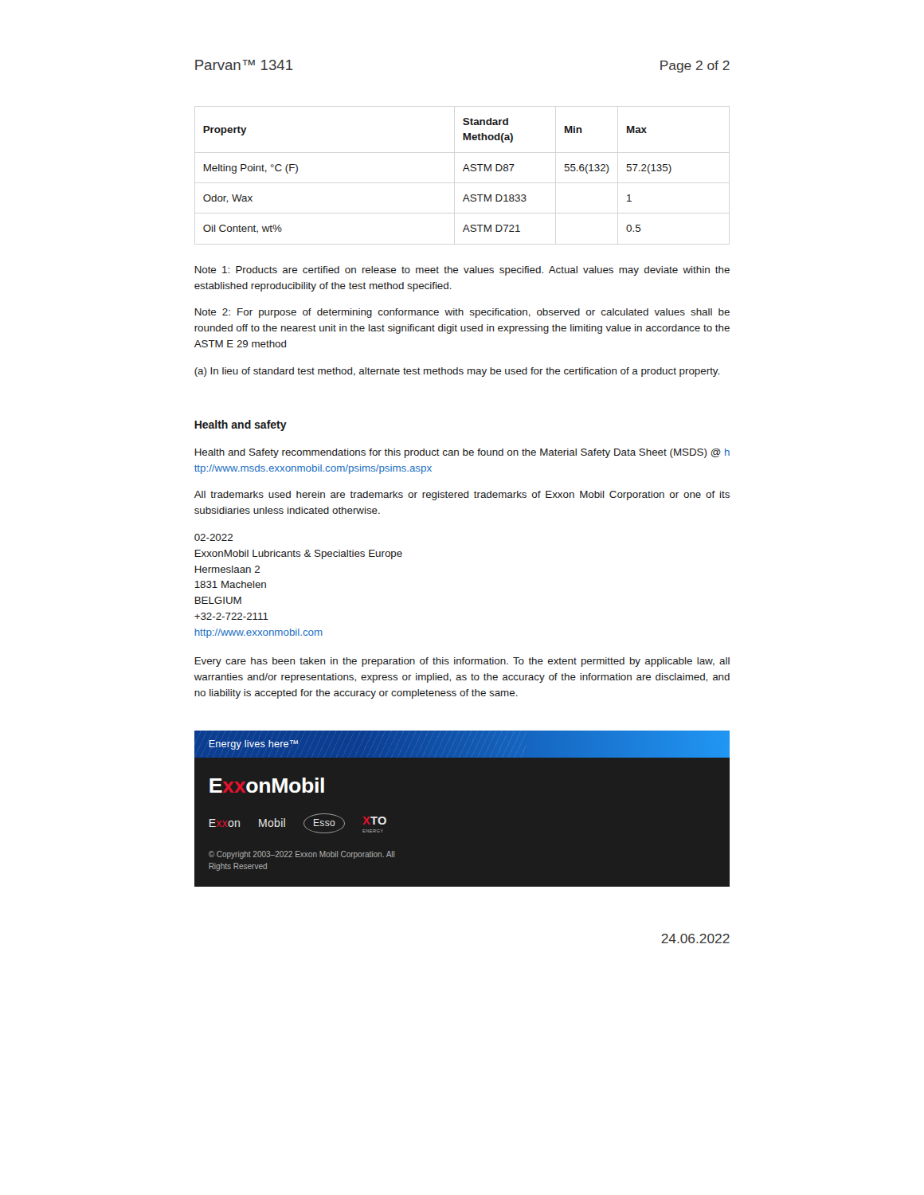Parvan™ 1341
Page 2 of 2
| Property | Standard Method(a) | Min | Max |
| --- | --- | --- | --- |
| Melting Point, °C (F) | ASTM D87 | 55.6(132) | 57.2(135) |
| Odor, Wax | ASTM D1833 | | 1 |
| Oil Content, wt% | ASTM D721 | | 0.5 |
Note 1: Products are certified on release to meet the values specified. Actual values may deviate within the established reproducibility of the test method specified.
Note 2: For purpose of determining conformance with specification, observed or calculated values shall be rounded off to the nearest unit in the last significant digit used in expressing the limiting value in accordance to the ASTM E 29 method
(a) In lieu of standard test method, alternate test methods may be used for the certification of a product property.
Health and safety
Health and Safety recommendations for this product can be found on the Material Safety Data Sheet (MSDS) @ http://www.msds.exxonmobil.com/psims/psims.aspx
All trademarks used herein are trademarks or registered trademarks of Exxon Mobil Corporation or one of its subsidiaries unless indicated otherwise.
02-2022
ExxonMobil Lubricants & Specialties Europe
Hermeslaan 2
1831 Machelen
BELGIUM
+32-2-722-2111
http://www.exxonmobil.com
Every care has been taken in the preparation of this information. To the extent permitted by applicable law, all warranties and/or representations, express or implied, as to the accuracy of the information are disclaimed, and no liability is accepted for the accuracy or completeness of the same.
Energy lives here™
ExxonMobil
Exxon
Mobil
Esso
XTOENERGY
© Copyright 2003–2022 Exxon Mobil Corporation. All Rights Reserved
24.06.2022